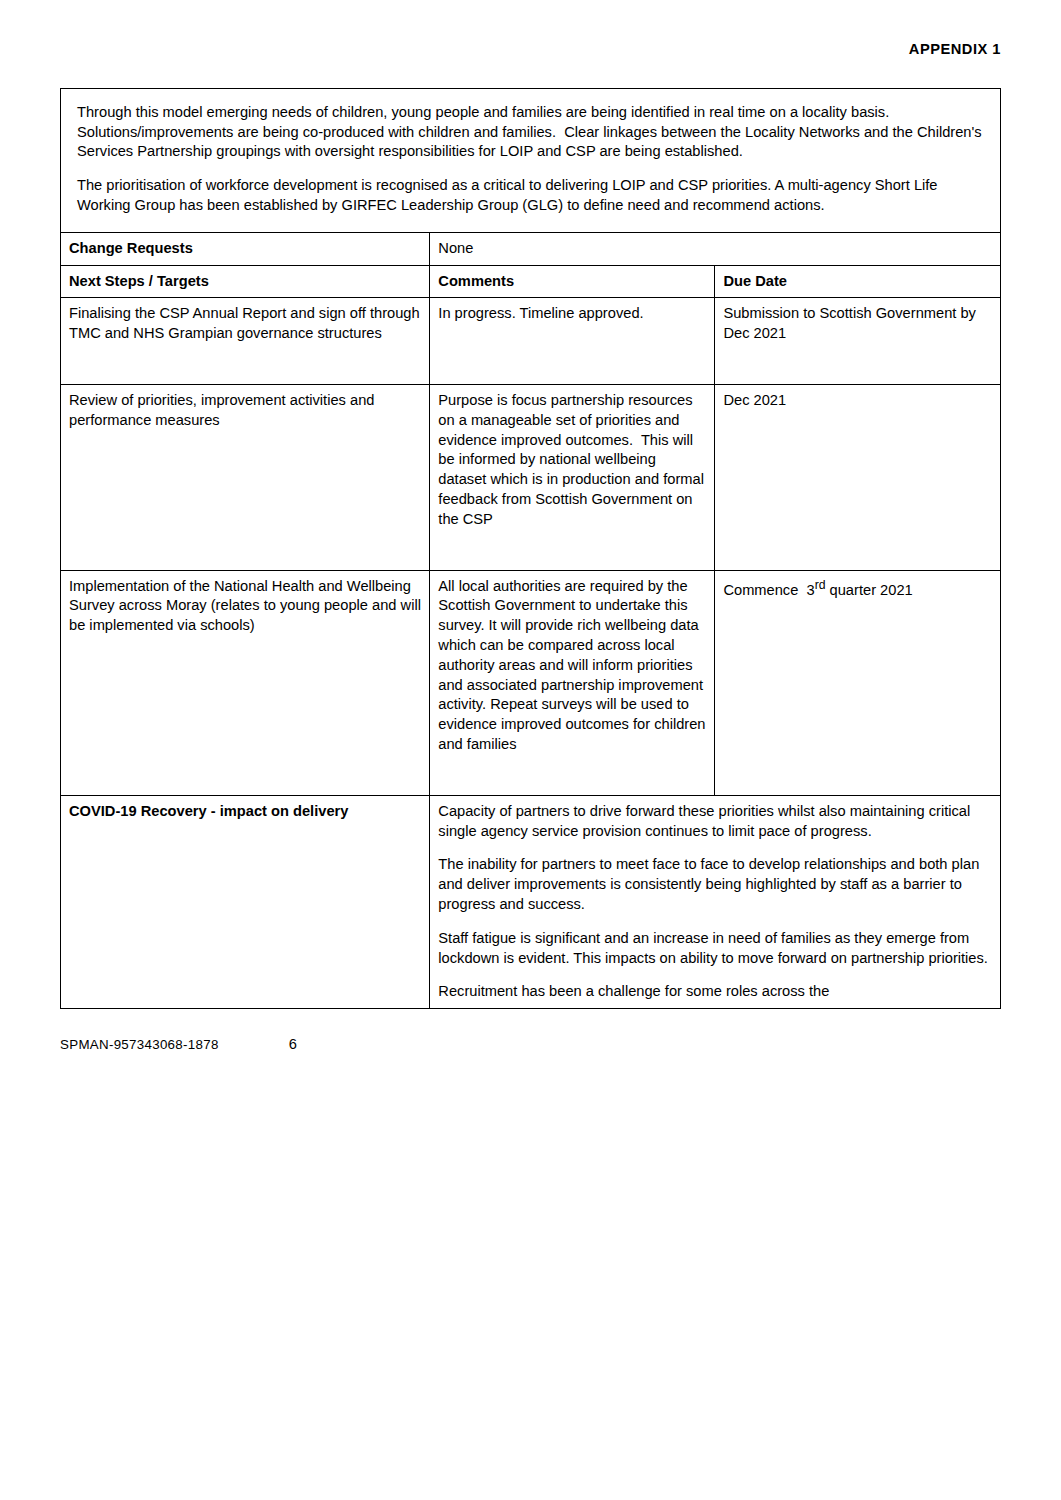APPENDIX 1
Through this model emerging needs of children, young people and families are being identified in real time on a locality basis. Solutions/improvements are being co-produced with children and families. Clear linkages between the Locality Networks and the Children's Services Partnership groupings with oversight responsibilities for LOIP and CSP are being established.
The prioritisation of workforce development is recognised as a critical to delivering LOIP and CSP priorities. A multi-agency Short Life Working Group has been established by GIRFEC Leadership Group (GLG) to define need and recommend actions.
| Change Requests | None |
| Next Steps / Targets | Comments | Due Date |
| Finalising the CSP Annual Report and sign off through TMC and NHS Grampian governance structures | In progress. Timeline approved. | Submission to Scottish Government by Dec 2021 |
| Review of priorities, improvement activities and performance measures | Purpose is focus partnership resources on a manageable set of priorities and evidence improved outcomes. This will be informed by national wellbeing dataset which is in production and formal feedback from Scottish Government on the CSP | Dec 2021 |
| Implementation of the National Health and Wellbeing Survey across Moray (relates to young people and will be implemented via schools) | All local authorities are required by the Scottish Government to undertake this survey. It will provide rich wellbeing data which can be compared across local authority areas and will inform priorities and associated partnership improvement activity. Repeat surveys will be used to evidence improved outcomes for children and families | Commence 3 rd quarter 2021 |
| COVID-19 Recovery - impact on delivery | Capacity of partners to drive forward these priorities whilst also maintaining critical single agency service provision continues to limit pace of progress. The inability for partners to meet face to face to develop relationships and both plan and deliver improvements is consistently being highlighted by staff as a barrier to progress and success. Staff fatigue is significant and an increase in need of families as they emerge from lockdown is evident. This impacts on ability to move forward on partnership priorities. Recruitment has been a challenge for some roles across the |
SPMAN-957343068-1878 6